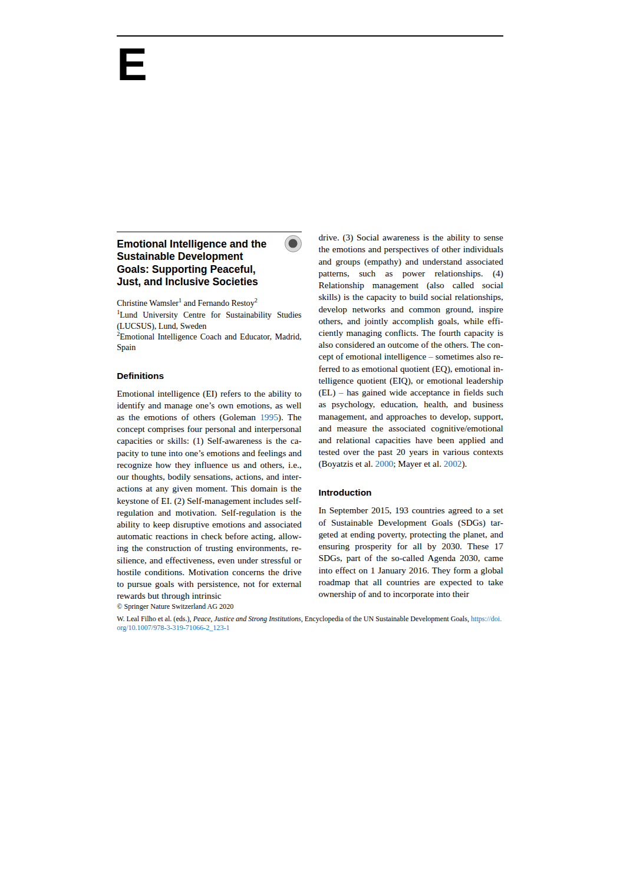E
Emotional Intelligence and the Sustainable Development Goals: Supporting Peaceful, Just, and Inclusive Societies
Christine Wamsler1 and Fernando Restoy2
1Lund University Centre for Sustainability Studies (LUCSUS), Lund, Sweden
2Emotional Intelligence Coach and Educator, Madrid, Spain
Definitions
Emotional intelligence (EI) refers to the ability to identify and manage one’s own emotions, as well as the emotions of others (Goleman 1995). The concept comprises four personal and interpersonal capacities or skills: (1) Self-awareness is the capacity to tune into one’s emotions and feelings and recognize how they influence us and others, i.e., our thoughts, bodily sensations, actions, and interactions at any given moment. This domain is the keystone of EI. (2) Self-management includes self-regulation and motivation. Self-regulation is the ability to keep disruptive emotions and associated automatic reactions in check before acting, allowing the construction of trusting environments, resilience, and effectiveness, even under stressful or hostile conditions. Motivation concerns the drive to pursue goals with persistence, not for external rewards but through intrinsic
drive. (3) Social awareness is the ability to sense the emotions and perspectives of other individuals and groups (empathy) and understand associated patterns, such as power relationships. (4) Relationship management (also called social skills) is the capacity to build social relationships, develop networks and common ground, inspire others, and jointly accomplish goals, while efficiently managing conflicts. The fourth capacity is also considered an outcome of the others. The concept of emotional intelligence – sometimes also referred to as emotional quotient (EQ), emotional intelligence quotient (EIQ), or emotional leadership (EL) – has gained wide acceptance in fields such as psychology, education, health, and business management, and approaches to develop, support, and measure the associated cognitive/emotional and relational capacities have been applied and tested over the past 20 years in various contexts (Boyatzis et al. 2000; Mayer et al. 2002).
Introduction
In September 2015, 193 countries agreed to a set of Sustainable Development Goals (SDGs) targeted at ending poverty, protecting the planet, and ensuring prosperity for all by 2030. These 17 SDGs, part of the so-called Agenda 2030, came into effect on 1 January 2016. They form a global roadmap that all countries are expected to take ownership of and to incorporate into their
© Springer Nature Switzerland AG 2020
W. Leal Filho et al. (eds.), Peace, Justice and Strong Institutions, Encyclopedia of the UN Sustainable Development Goals, https://doi.org/10.1007/978-3-319-71066-2_123-1